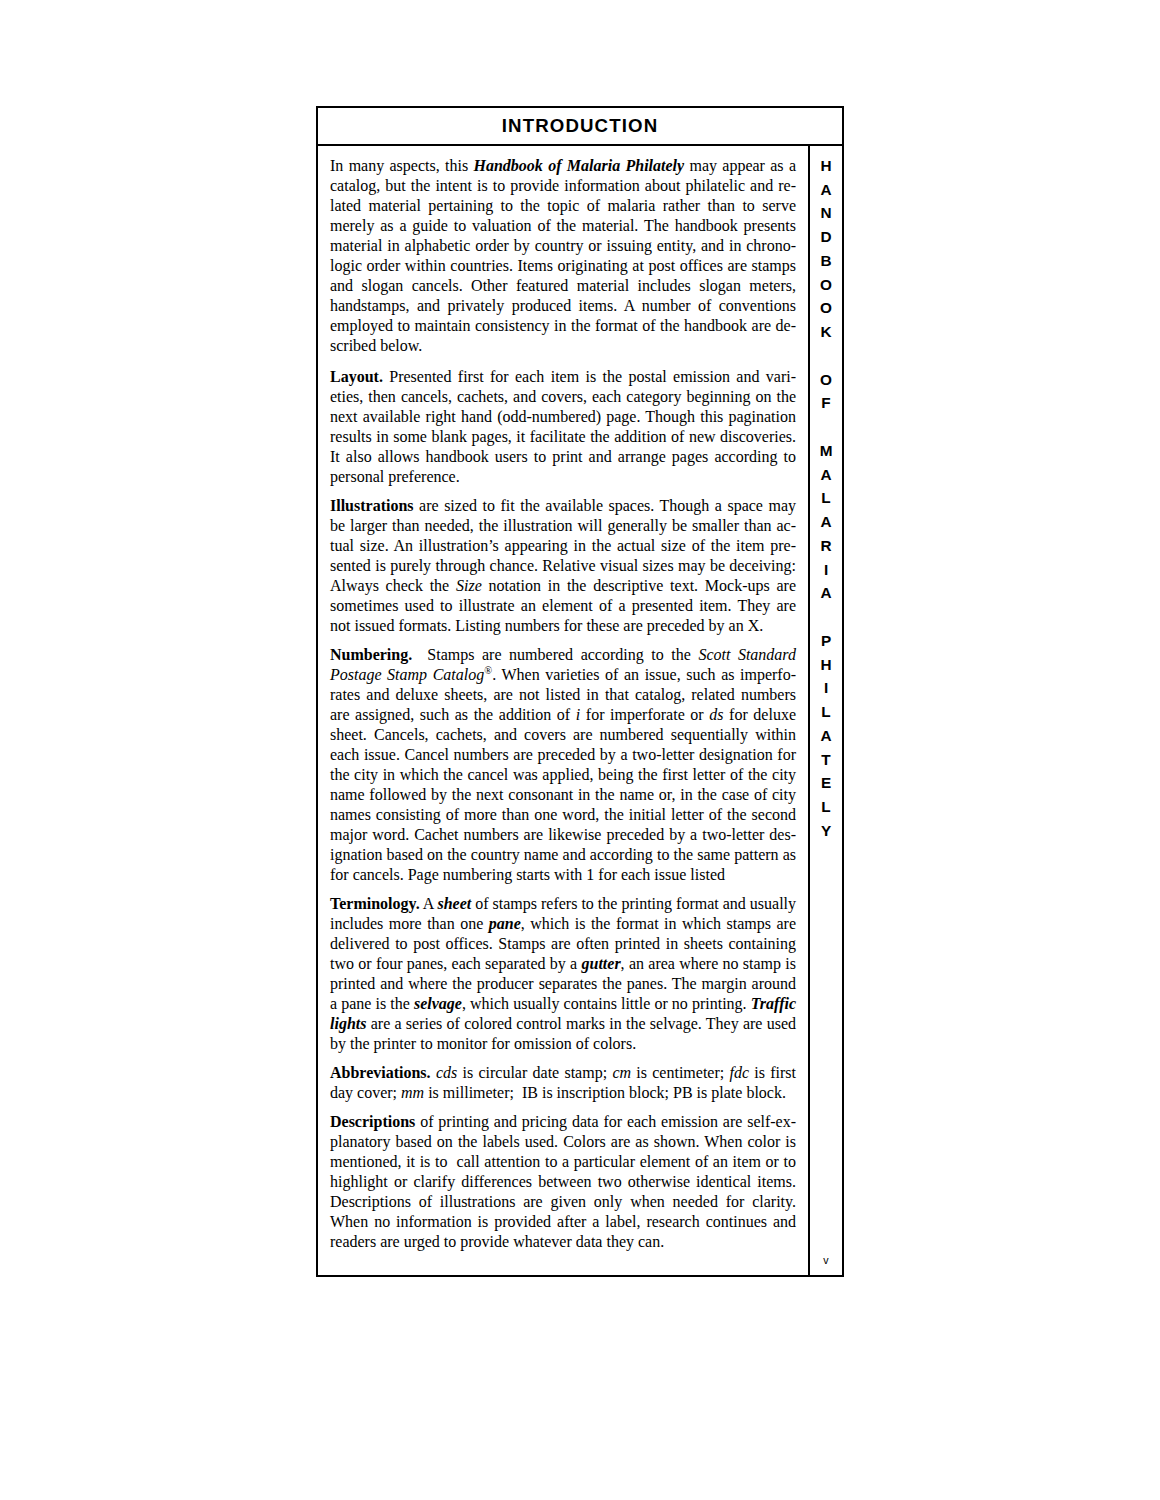INTRODUCTION
In many aspects, this Handbook of Malaria Philately may appear as a catalog, but the intent is to provide information about philatelic and related material pertaining to the topic of malaria rather than to serve merely as a guide to valuation of the material. The handbook presents material in alphabetic order by country or issuing entity, and in chronologic order within countries. Items originating at post offices are stamps and slogan cancels. Other featured material includes slogan meters, handstamps, and privately produced items. A number of conventions employed to maintain consistency in the format of the handbook are described below.
Layout. Presented first for each item is the postal emission and varieties, then cancels, cachets, and covers, each category beginning on the next available right hand (odd-numbered) page. Though this pagination results in some blank pages, it facilitate the addition of new discoveries. It also allows handbook users to print and arrange pages according to personal preference.
Illustrations are sized to fit the available spaces. Though a space may be larger than needed, the illustration will generally be smaller than actual size. An illustration’s appearing in the actual size of the item presented is purely through chance. Relative visual sizes may be deceiving: Always check the Size notation in the descriptive text. Mock-ups are sometimes used to illustrate an element of a presented item. They are not issued formats. Listing numbers for these are preceded by an X.
Numbering. Stamps are numbered according to the Scott Standard Postage Stamp Catalog®. When varieties of an issue, such as imperforates and deluxe sheets, are not listed in that catalog, related numbers are assigned, such as the addition of i for imperforate or ds for deluxe sheet. Cancels, cachets, and covers are numbered sequentially within each issue. Cancel numbers are preceded by a two-letter designation for the city in which the cancel was applied, being the first letter of the city name followed by the next consonant in the name or, in the case of city names consisting of more than one word, the initial letter of the second major word. Cachet numbers are likewise preceded by a two-letter designation based on the country name and according to the same pattern as for cancels. Page numbering starts with 1 for each issue listed
Terminology. A sheet of stamps refers to the printing format and usually includes more than one pane, which is the format in which stamps are delivered to post offices. Stamps are often printed in sheets containing two or four panes, each separated by a gutter, an area where no stamp is printed and where the producer separates the panes. The margin around a pane is the selvage, which usually contains little or no printing. Traffic lights are a series of colored control marks in the selvage. They are used by the printer to monitor for omission of colors.
Abbreviations. cds is circular date stamp; cm is centimeter; fdc is first day cover; mm is millimeter; IB is inscription block; PB is plate block.
Descriptions of printing and pricing data for each emission are self-explanatory based on the labels used. Colors are as shown. When color is mentioned, it is to call attention to a particular element of an item or to highlight or clarify differences between two otherwise identical items. Descriptions of illustrations are given only when needed for clarity. When no information is provided after a label, research continues and readers are urged to provide whatever data they can.
H A N D B O O K O F M A L A R I A P H I L A T E L Y
v